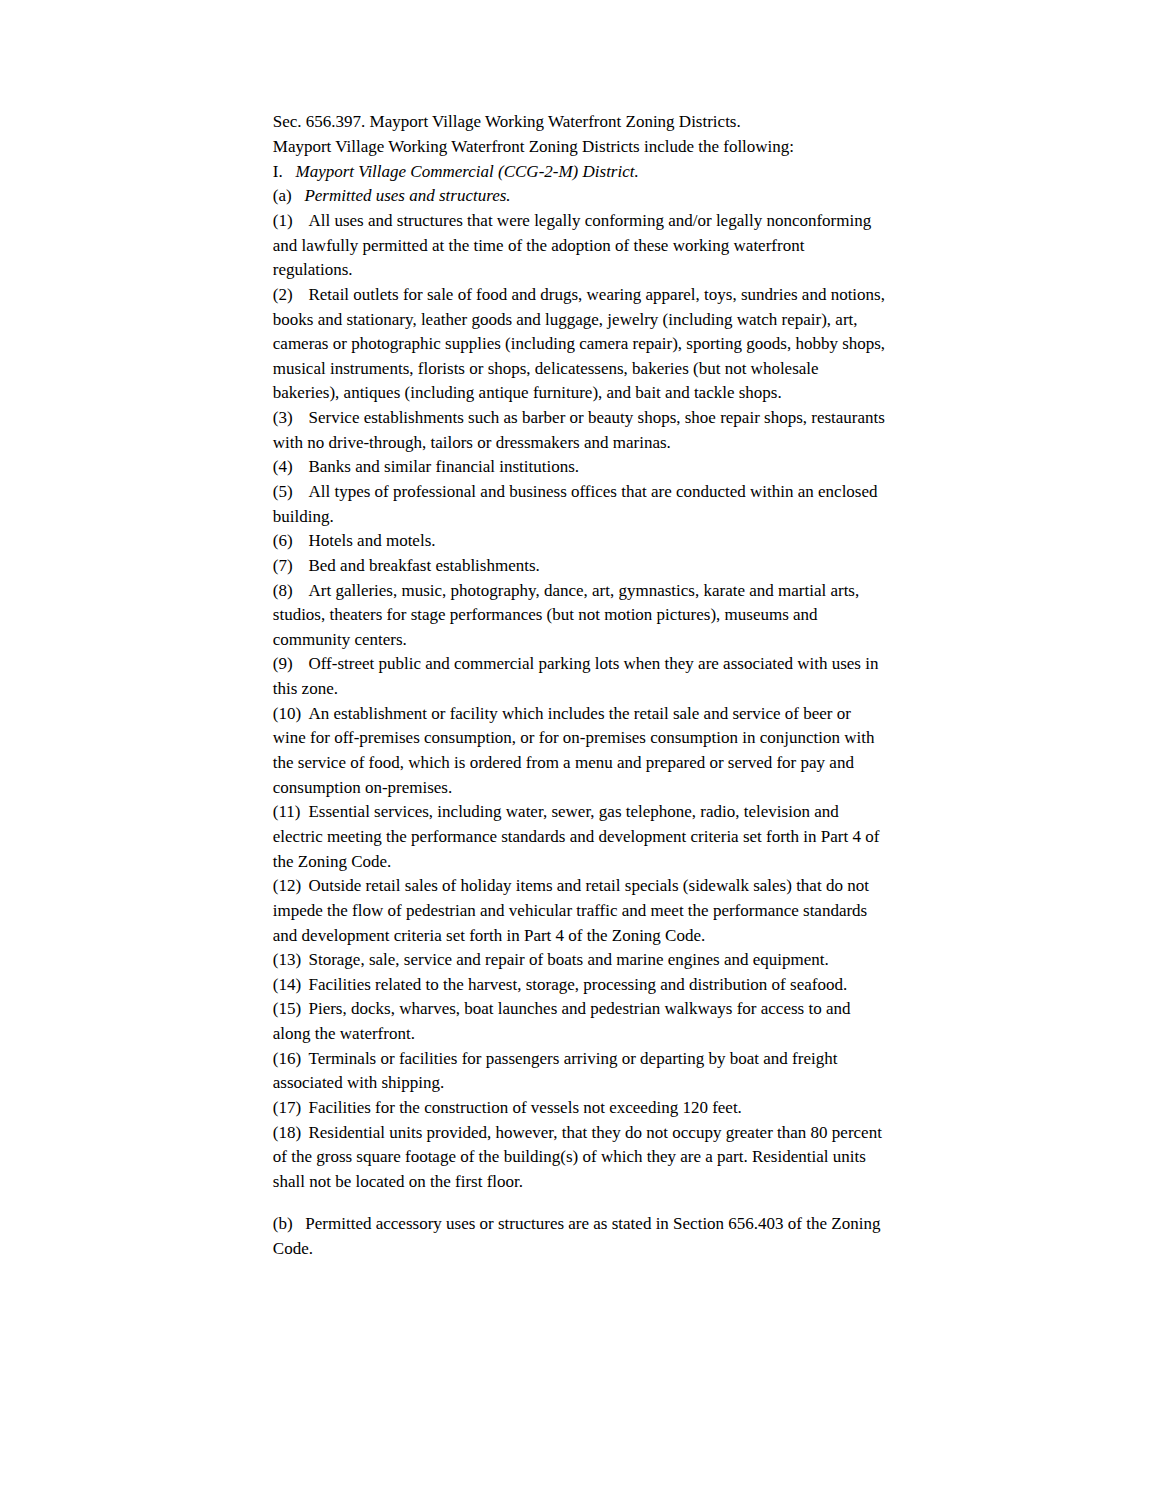Sec. 656.397. Mayport Village Working Waterfront Zoning Districts.
Mayport Village Working Waterfront Zoning Districts include the following:
I. Mayport Village Commercial (CCG-2-M) District.
(a) Permitted uses and structures.
(1) All uses and structures that were legally conforming and/or legally nonconforming and lawfully permitted at the time of the adoption of these working waterfront regulations.
(2) Retail outlets for sale of food and drugs, wearing apparel, toys, sundries and notions, books and stationary, leather goods and luggage, jewelry (including watch repair), art, cameras or photographic supplies (including camera repair), sporting goods, hobby shops, musical instruments, florists or shops, delicatessens, bakeries (but not wholesale bakeries), antiques (including antique furniture), and bait and tackle shops.
(3) Service establishments such as barber or beauty shops, shoe repair shops, restaurants with no drive-through, tailors or dressmakers and marinas.
(4) Banks and similar financial institutions.
(5) All types of professional and business offices that are conducted within an enclosed building.
(6) Hotels and motels.
(7) Bed and breakfast establishments.
(8) Art galleries, music, photography, dance, art, gymnastics, karate and martial arts, studios, theaters for stage performances (but not motion pictures), museums and community centers.
(9) Off-street public and commercial parking lots when they are associated with uses in this zone.
(10) An establishment or facility which includes the retail sale and service of beer or wine for off-premises consumption, or for on-premises consumption in conjunction with the service of food, which is ordered from a menu and prepared or served for pay and consumption on-premises.
(11) Essential services, including water, sewer, gas telephone, radio, television and electric meeting the performance standards and development criteria set forth in Part 4 of the Zoning Code.
(12) Outside retail sales of holiday items and retail specials (sidewalk sales) that do not impede the flow of pedestrian and vehicular traffic and meet the performance standards and development criteria set forth in Part 4 of the Zoning Code.
(13) Storage, sale, service and repair of boats and marine engines and equipment.
(14) Facilities related to the harvest, storage, processing and distribution of seafood.
(15) Piers, docks, wharves, boat launches and pedestrian walkways for access to and along the waterfront.
(16) Terminals or facilities for passengers arriving or departing by boat and freight associated with shipping.
(17) Facilities for the construction of vessels not exceeding 120 feet.
(18) Residential units provided, however, that they do not occupy greater than 80 percent of the gross square footage of the building(s) of which they are a part. Residential units shall not be located on the first floor.
(b) Permitted accessory uses or structures are as stated in Section 656.403 of the Zoning Code.